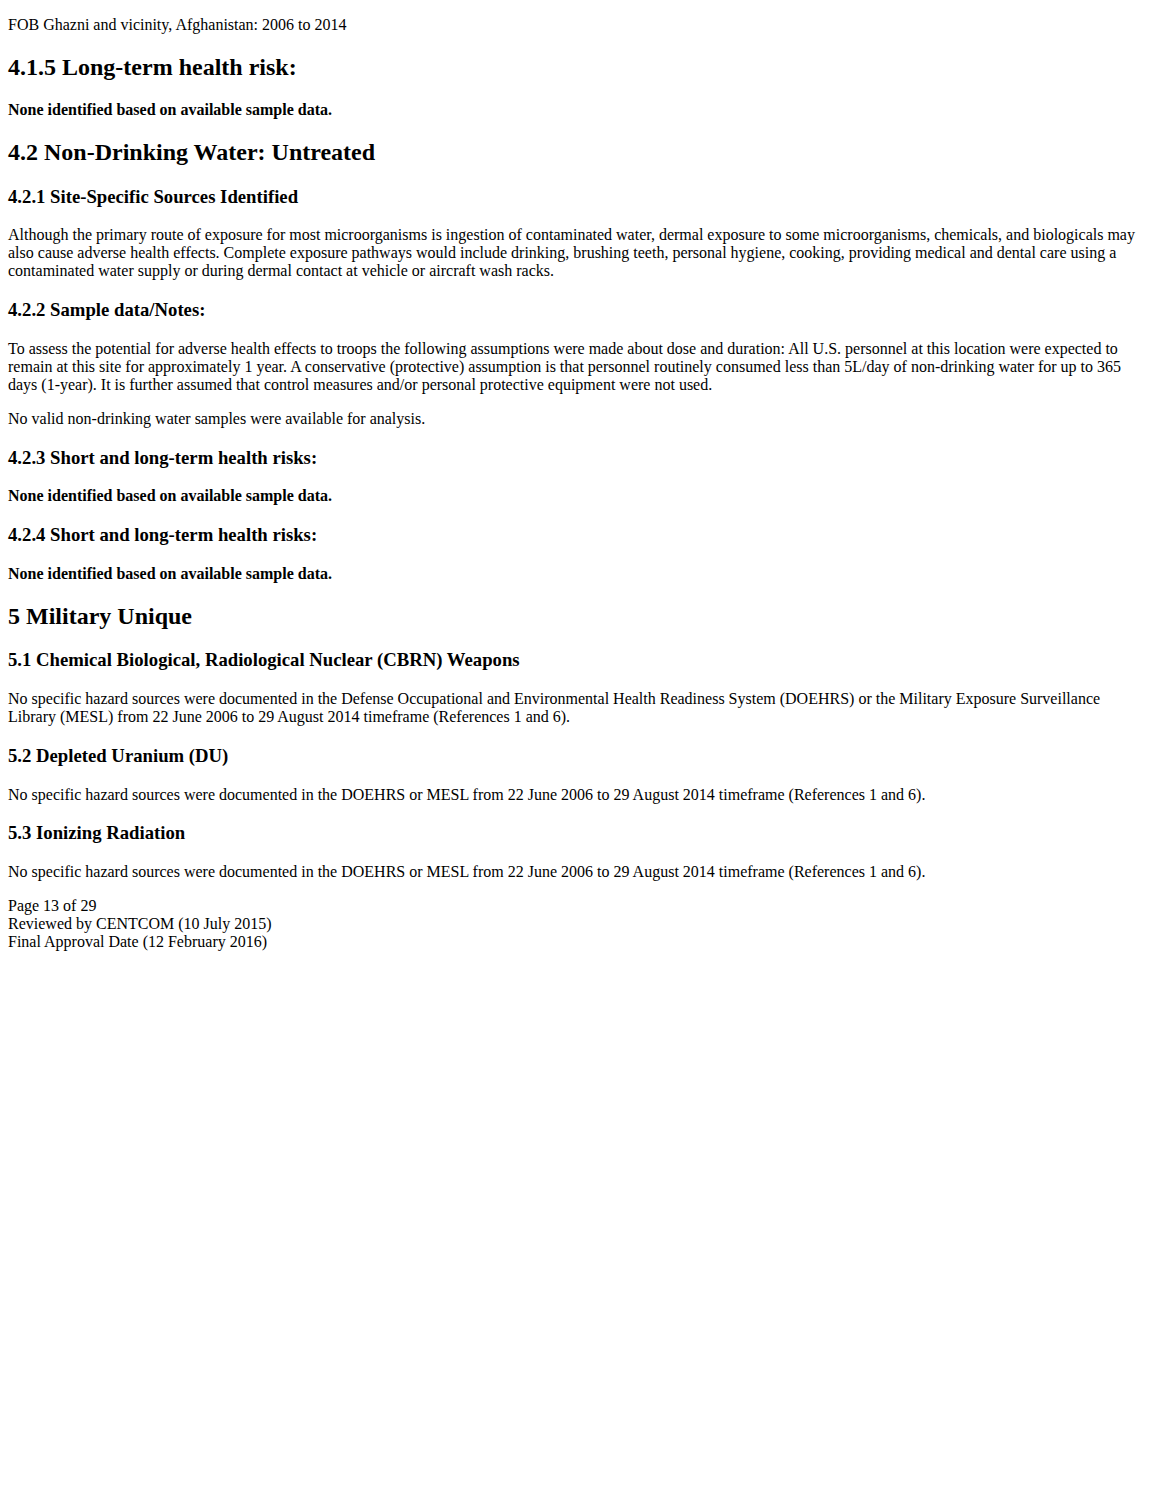FOB Ghazni and vicinity, Afghanistan: 2006 to 2014
4.1.5 Long-term health risk:
None identified based on available sample data.
4.2 Non-Drinking Water: Untreated
4.2.1 Site-Specific Sources Identified
Although the primary route of exposure for most microorganisms is ingestion of contaminated water, dermal exposure to some microorganisms, chemicals, and biologicals may also cause adverse health effects. Complete exposure pathways would include drinking, brushing teeth, personal hygiene, cooking, providing medical and dental care using a contaminated water supply or during dermal contact at vehicle or aircraft wash racks.
4.2.2 Sample data/Notes:
To assess the potential for adverse health effects to troops the following assumptions were made about dose and duration: All U.S. personnel at this location were expected to remain at this site for approximately 1 year. A conservative (protective) assumption is that personnel routinely consumed less than 5L/day of non-drinking water for up to 365 days (1-year). It is further assumed that control measures and/or personal protective equipment were not used.
No valid non-drinking water samples were available for analysis.
4.2.3 Short and long-term health risks:
None identified based on available sample data.
4.2.4 Short and long-term health risks:
None identified based on available sample data.
5 Military Unique
5.1 Chemical Biological, Radiological Nuclear (CBRN) Weapons
No specific hazard sources were documented in the Defense Occupational and Environmental Health Readiness System (DOEHRS) or the Military Exposure Surveillance Library (MESL) from 22 June 2006 to 29 August 2014 timeframe (References 1 and 6).
5.2 Depleted Uranium (DU)
No specific hazard sources were documented in the DOEHRS or MESL from 22 June 2006 to 29 August 2014 timeframe (References 1 and 6).
5.3 Ionizing Radiation
No specific hazard sources were documented in the DOEHRS or MESL from 22 June 2006 to 29 August 2014 timeframe (References 1 and 6).
Page 13 of 29
Reviewed by CENTCOM (10 July 2015)
Final Approval Date (12 February 2016)